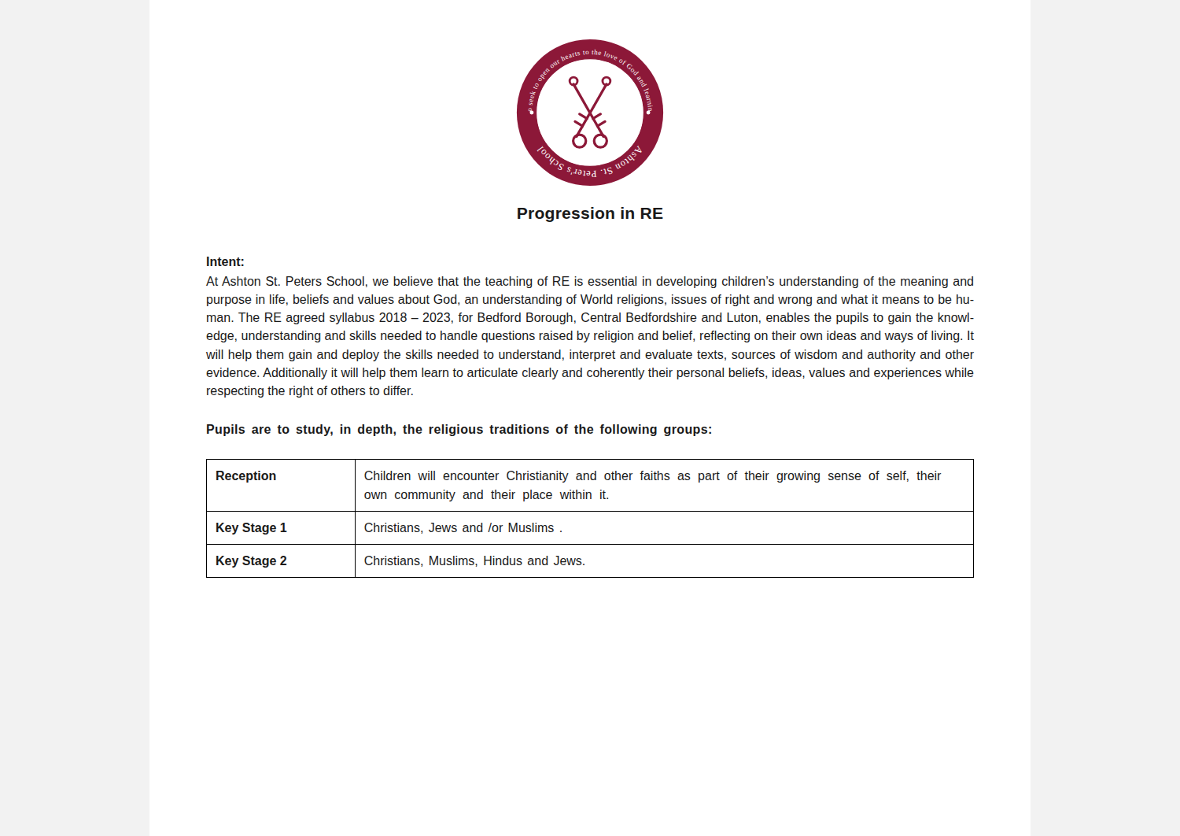To seek to open our hearts to the love of God and learning Ashton St. Peter's School
Progression in RE
Intent:
At Ashton St. Peters School, we believe that the teaching of RE is essential in developing children’s understanding of the meaning and purpose in life, beliefs and values about God, an understanding of World religions, issues of right and wrong and what it means to be human. The RE agreed syllabus 2018 – 2023, for Bedford Borough, Central Bedfordshire and Luton, enables the pupils to gain the knowledge, understanding and skills needed to handle questions raised by religion and belief, reflecting on their own ideas and ways of living. It will help them gain and deploy the skills needed to understand, interpret and evaluate texts, sources of wisdom and authority and other evidence. Additionally it will help them learn to articulate clearly and coherently their personal beliefs, ideas, values and experiences while respecting the right of others to differ.
Pupils are to study, in depth, the religious traditions of the following groups:
| Reception | Children will encounter Christianity and other faiths as part of their growing sense of self, their own community and their place within it. |
| Key Stage 1 | Christians, Jews and /or Muslims . |
| Key Stage 2 | Christians, Muslims, Hindus and Jews. |